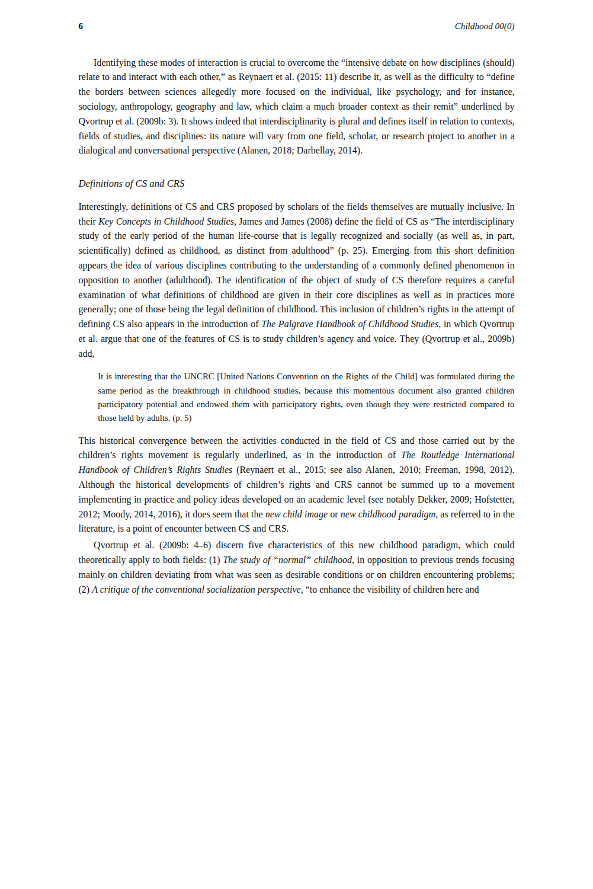6 Childhood 00(0)
Identifying these modes of interaction is crucial to overcome the “intensive debate on how disciplines (should) relate to and interact with each other,” as Reynaert et al. (2015: 11) describe it, as well as the difficulty to “define the borders between sciences allegedly more focused on the individual, like psychology, and for instance, sociology, anthropology, geography and law, which claim a much broader context as their remit” underlined by Qvortrup et al. (2009b: 3). It shows indeed that interdisciplinarity is plural and defines itself in relation to contexts, fields of studies, and disciplines: its nature will vary from one field, scholar, or research project to another in a dialogical and conversational perspective (Alanen, 2018; Darbellay, 2014).
Definitions of CS and CRS
Interestingly, definitions of CS and CRS proposed by scholars of the fields themselves are mutually inclusive. In their Key Concepts in Childhood Studies, James and James (2008) define the field of CS as “The interdisciplinary study of the early period of the human life-course that is legally recognized and socially (as well as, in part, scientifically) defined as childhood, as distinct from adulthood” (p. 25). Emerging from this short definition appears the idea of various disciplines contributing to the understanding of a commonly defined phenomenon in opposition to another (adulthood). The identification of the object of study of CS therefore requires a careful examination of what definitions of childhood are given in their core disciplines as well as in practices more generally; one of those being the legal definition of childhood. This inclusion of children’s rights in the attempt of defining CS also appears in the introduction of The Palgrave Handbook of Childhood Studies, in which Qvortrup et al. argue that one of the features of CS is to study children’s agency and voice. They (Qvortrup et al., 2009b) add,
It is interesting that the UNCRC [United Nations Convention on the Rights of the Child] was formulated during the same period as the breakthrough in childhood studies, because this momentous document also granted children participatory potential and endowed them with participatory rights, even though they were restricted compared to those held by adults. (p. 5)
This historical convergence between the activities conducted in the field of CS and those carried out by the children’s rights movement is regularly underlined, as in the introduction of The Routledge International Handbook of Children’s Rights Studies (Reynaert et al., 2015; see also Alanen, 2010; Freeman, 1998, 2012). Although the historical developments of children’s rights and CRS cannot be summed up to a movement implementing in practice and policy ideas developed on an academic level (see notably Dekker, 2009; Hofstetter, 2012; Moody, 2014, 2016), it does seem that the new child image or new childhood paradigm, as referred to in the literature, is a point of encounter between CS and CRS.
Qvortrup et al. (2009b: 4–6) discern five characteristics of this new childhood paradigm, which could theoretically apply to both fields: (1) The study of “normal” childhood, in opposition to previous trends focusing mainly on children deviating from what was seen as desirable conditions or on children encountering problems; (2) A critique of the conventional socialization perspective, “to enhance the visibility of children here and